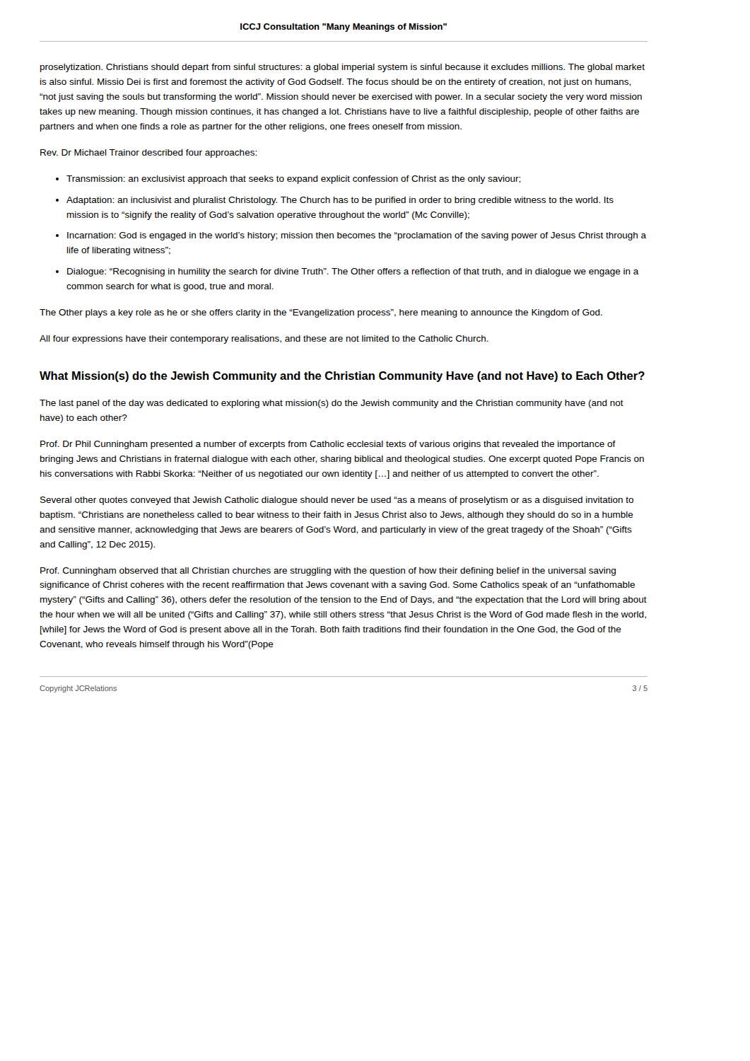ICCJ Consultation "Many Meanings of Mission"
proselytization. Christians should depart from sinful structures: a global imperial system is sinful because it excludes millions. The global market is also sinful. Missio Dei is first and foremost the activity of God Godself. The focus should be on the entirety of creation, not just on humans, “not just saving the souls but transforming the world”. Mission should never be exercised with power. In a secular society the very word mission takes up new meaning. Though mission continues, it has changed a lot. Christians have to live a faithful discipleship, people of other faiths are partners and when one finds a role as partner for the other religions, one frees oneself from mission.
Rev. Dr Michael Trainor described four approaches:
Transmission: an exclusivist approach that seeks to expand explicit confession of Christ as the only saviour;
Adaptation: an inclusivist and pluralist Christology. The Church has to be purified in order to bring credible witness to the world. Its mission is to “signify the reality of God’s salvation operative throughout the world” (Mc Conville);
Incarnation: God is engaged in the world’s history; mission then becomes the “proclamation of the saving power of Jesus Christ through a life of liberating witness”;
Dialogue: “Recognising in humility the search for divine Truth”. The Other offers a reflection of that truth, and in dialogue we engage in a common search for what is good, true and moral.
The Other plays a key role as he or she offers clarity in the “Evangelization process”, here meaning to announce the Kingdom of God.
All four expressions have their contemporary realisations, and these are not limited to the Catholic Church.
What Mission(s) do the Jewish Community and the Christian Community Have (and not Have) to Each Other?
The last panel of the day was dedicated to exploring what mission(s) do the Jewish community and the Christian community have (and not have) to each other?
Prof. Dr Phil Cunningham presented a number of excerpts from Catholic ecclesial texts of various origins that revealed the importance of bringing Jews and Christians in fraternal dialogue with each other, sharing biblical and theological studies. One excerpt quoted Pope Francis on his conversations with Rabbi Skorka: “Neither of us negotiated our own identity […] and neither of us attempted to convert the other”.
Several other quotes conveyed that Jewish Catholic dialogue should never be used “as a means of proselytism or as a disguised invitation to baptism. “Christians are nonetheless called to bear witness to their faith in Jesus Christ also to Jews, although they should do so in a humble and sensitive manner, acknowledging that Jews are bearers of God’s Word, and particularly in view of the great tragedy of the Shoah” (“Gifts and Calling”, 12 Dec 2015).
Prof. Cunningham observed that all Christian churches are struggling with the question of how their defining belief in the universal saving significance of Christ coheres with the recent reaffirmation that Jews covenant with a saving God. Some Catholics speak of an “unfathomable mystery” (“Gifts and Calling” 36), others defer the resolution of the tension to the End of Days, and “the expectation that the Lord will bring about the hour when we will all be united (“Gifts and Calling” 37), while still others stress “that Jesus Christ is the Word of God made flesh in the world, [while] for Jews the Word of God is present above all in the Torah. Both faith traditions find their foundation in the One God, the God of the Covenant, who reveals himself through his Word”(Pope
Copyright JCRelations 3 / 5